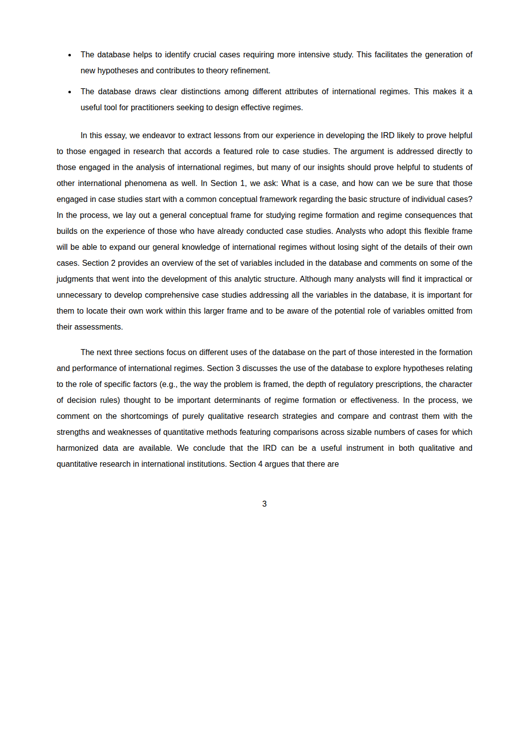The database helps to identify crucial cases requiring more intensive study. This facilitates the generation of new hypotheses and contributes to theory refinement.
The database draws clear distinctions among different attributes of international regimes. This makes it a useful tool for practitioners seeking to design effective regimes.
In this essay, we endeavor to extract lessons from our experience in developing the IRD likely to prove helpful to those engaged in research that accords a featured role to case studies. The argument is addressed directly to those engaged in the analysis of international regimes, but many of our insights should prove helpful to students of other international phenomena as well. In Section 1, we ask: What is a case, and how can we be sure that those engaged in case studies start with a common conceptual framework regarding the basic structure of individual cases? In the process, we lay out a general conceptual frame for studying regime formation and regime consequences that builds on the experience of those who have already conducted case studies. Analysts who adopt this flexible frame will be able to expand our general knowledge of international regimes without losing sight of the details of their own cases. Section 2 provides an overview of the set of variables included in the database and comments on some of the judgments that went into the development of this analytic structure. Although many analysts will find it impractical or unnecessary to develop comprehensive case studies addressing all the variables in the database, it is important for them to locate their own work within this larger frame and to be aware of the potential role of variables omitted from their assessments.
The next three sections focus on different uses of the database on the part of those interested in the formation and performance of international regimes. Section 3 discusses the use of the database to explore hypotheses relating to the role of specific factors (e.g., the way the problem is framed, the depth of regulatory prescriptions, the character of decision rules) thought to be important determinants of regime formation or effectiveness. In the process, we comment on the shortcomings of purely qualitative research strategies and compare and contrast them with the strengths and weaknesses of quantitative methods featuring comparisons across sizable numbers of cases for which harmonized data are available. We conclude that the IRD can be a useful instrument in both qualitative and quantitative research in international institutions. Section 4 argues that there are
3